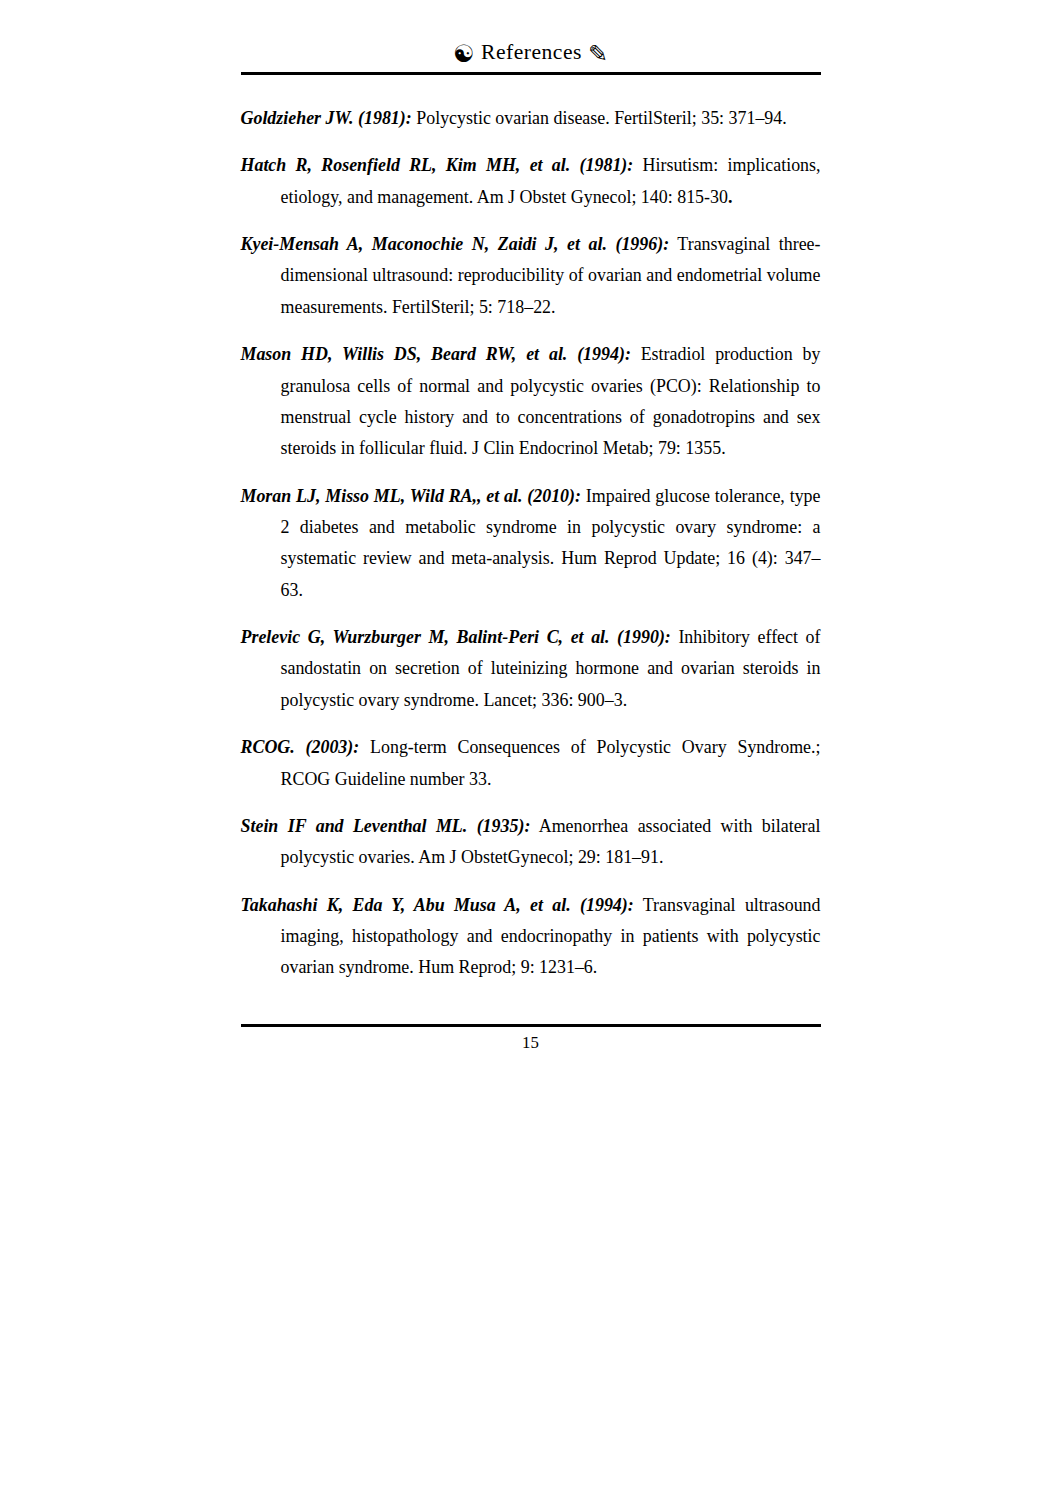☯ References ✎
Goldzieher JW. (1981): Polycystic ovarian disease. FertilSteril; 35: 371–94.
Hatch R, Rosenfield RL, Kim MH, et al. (1981): Hirsutism: implications, etiology, and management. Am J Obstet Gynecol; 140: 815-30.
Kyei-Mensah A, Maconochie N, Zaidi J, et al. (1996): Transvaginal three-dimensional ultrasound: reproducibility of ovarian and endometrial volume measurements. FertilSteril; 5: 718–22.
Mason HD, Willis DS, Beard RW, et al. (1994): Estradiol production by granulosa cells of normal and polycystic ovaries (PCO): Relationship to menstrual cycle history and to concentrations of gonadotropins and sex steroids in follicular fluid. J Clin Endocrinol Metab; 79: 1355.
Moran LJ, Misso ML, Wild RA,, et al. (2010): Impaired glucose tolerance, type 2 diabetes and metabolic syndrome in polycystic ovary syndrome: a systematic review and meta-analysis. Hum Reprod Update; 16 (4): 347–63.
Prelevic G, Wurzburger M, Balint-Peri C, et al. (1990): Inhibitory effect of sandostatin on secretion of luteinizing hormone and ovarian steroids in polycystic ovary syndrome. Lancet; 336: 900–3.
RCOG. (2003): Long-term Consequences of Polycystic Ovary Syndrome.; RCOG Guideline number 33.
Stein IF and Leventhal ML. (1935): Amenorrhea associated with bilateral polycystic ovaries. Am J ObstetGynecol; 29: 181–91.
Takahashi K, Eda Y, Abu Musa A, et al. (1994): Transvaginal ultrasound imaging, histopathology and endocrinopathy in patients with polycystic ovarian syndrome. Hum Reprod; 9: 1231–6.
15